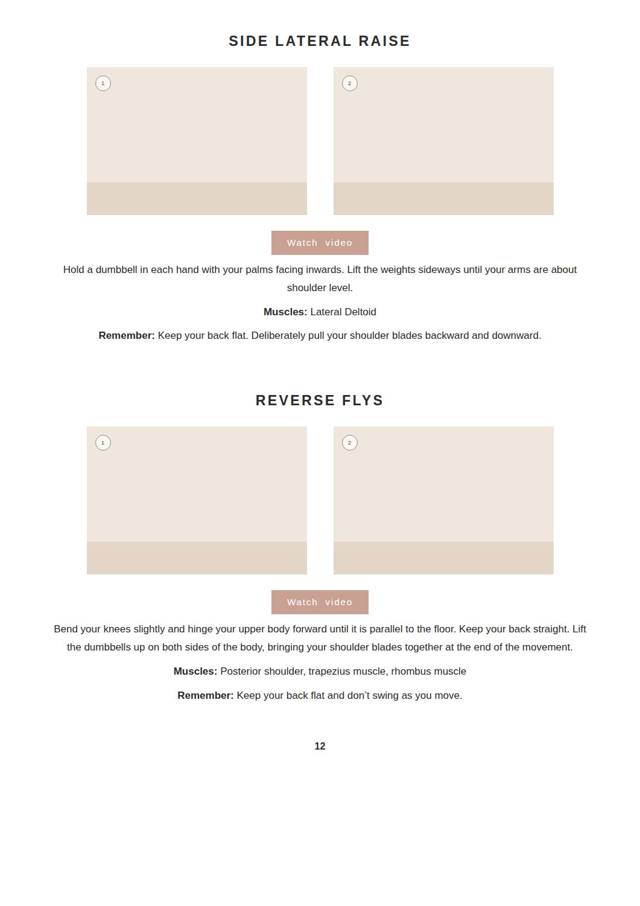Side Lateral Raise
1
2
Watch video
Hold a dumbbell in each hand with your palms facing inwards. Lift the weights sideways until your arms are about shoulder level.
Muscles: Lateral Deltoid
Remember: Keep your back flat. Deliberately pull your shoulder blades backward and downward.
Reverse Flys
1
2
Watch video
Bend your knees slightly and hinge your upper body forward until it is parallel to the floor. Keep your back straight. Lift the dumbbells up on both sides of the body, bringing your shoulder blades together at the end of the movement.
Muscles: Posterior shoulder, trapezius muscle, rhombus muscle
Remember: Keep your back flat and don’t swing as you move.
12